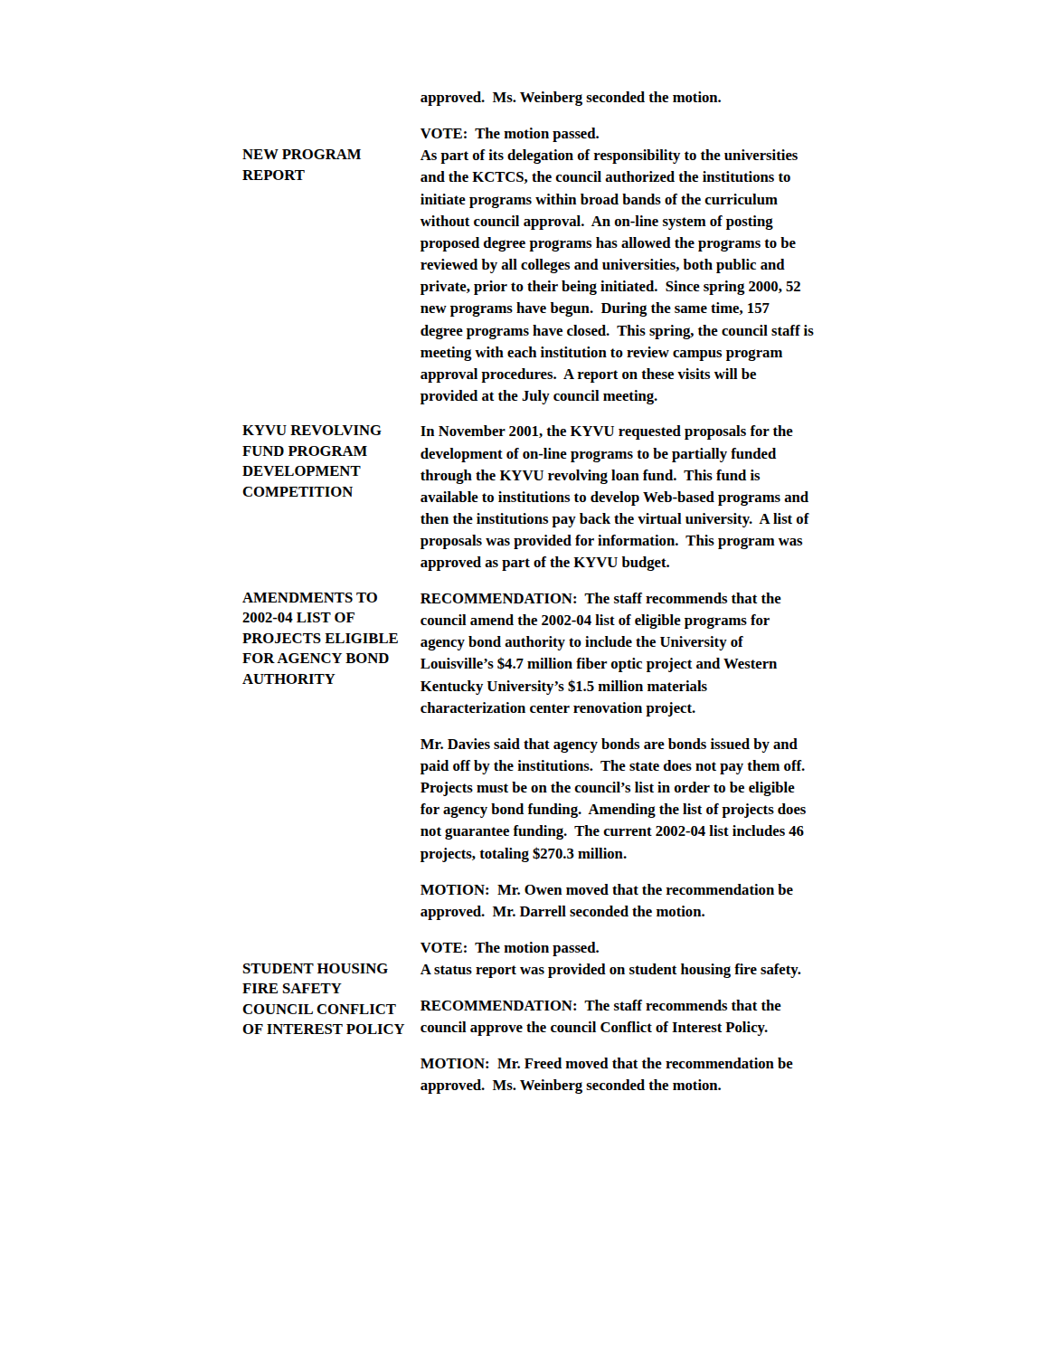| | approved. Ms. Weinberg seconded the motion. VOTE: The motion passed. |
| NEW PROGRAM REPORT | As part of its delegation of responsibility to the universities and the KCTCS, the council authorized the institutions to initiate programs within broad bands of the curriculum without council approval. An on-line system of posting proposed degree programs has allowed the programs to be reviewed by all colleges and universities, both public and private, prior to their being initiated. Since spring 2000, 52 new programs have begun. During the same time, 157 degree programs have closed. This spring, the council staff is meeting with each institution to review campus program approval procedures. A report on these visits will be provided at the July council meeting. |
| KYVU REVOLVING FUND PROGRAM DEVELOPMENT COMPETITION | In November 2001, the KYVU requested proposals for the development of on-line programs to be partially funded through the KYVU revolving loan fund. This fund is available to institutions to develop Web-based programs and then the institutions pay back the virtual university. A list of proposals was provided for information. This program was approved as part of the KYVU budget. |
| AMENDMENTS TO 2002-04 LIST OF PROJECTS ELIGIBLE FOR AGENCY BOND AUTHORITY | RECOMMENDATION: The staff recommends that the council amend the 2002-04 list of eligible programs for agency bond authority to include the University of Louisville’s $4.7 million fiber optic project and Western Kentucky University’s $1.5 million materials characterization center renovation project. Mr. Davies said that agency bonds are bonds issued by and paid off by the institutions. The state does not pay them off. Projects must be on the council’s list in order to be eligible for agency bond funding. Amending the list of projects does not guarantee funding. The current 2002-04 list includes 46 projects, totaling $270.3 million. MOTION: Mr. Owen moved that the recommendation be approved. Mr. Darrell seconded the motion. VOTE: The motion passed. |
| STUDENT HOUSING FIRE SAFETY COUNCIL CONFLICT OF INTEREST POLICY | A status report was provided on student housing fire safety. RECOMMENDATION: The staff recommends that the council approve the council Conflict of Interest Policy. MOTION: Mr. Freed moved that the recommendation be approved. Ms. Weinberg seconded the motion. |